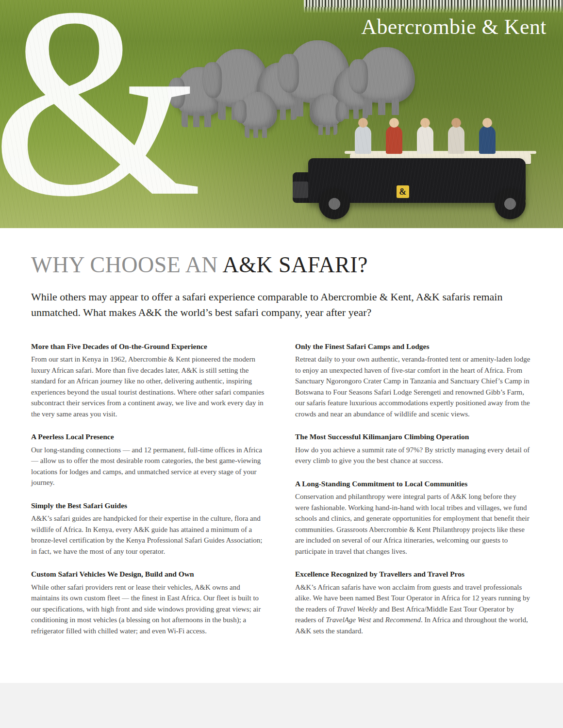&
&
Abercrombie & Kent
WHY CHOOSE AN A&K SAFARI?
While others may appear to offer a safari experience comparable to Abercrombie & Kent, A&K safaris remain unmatched. What makes A&K the world’s best safari company, year after year?
More than Five Decades of On-the-Ground Experience
From our start in Kenya in 1962, Abercrombie & Kent pioneered the modern luxury African safari. More than five decades later, A&K is still setting the standard for an African journey like no other, delivering authentic, inspiring experiences beyond the usual tourist destinations. Where other safari companies subcontract their services from a continent away, we live and work every day in the very same areas you visit.
A Peerless Local Presence
Our long-standing connections — and 12 permanent, full-time offices in Africa — allow us to offer the most desirable room categories, the best game-viewing locations for lodges and camps, and unmatched service at every stage of your journey.
Simply the Best Safari Guides
A&K’s safari guides are handpicked for their expertise in the culture, flora and wildlife of Africa. In Kenya, every A&K guide has attained a minimum of a bronze-level certification by the Kenya Professional Safari Guides Association; in fact, we have the most of any tour operator.
Custom Safari Vehicles We Design, Build and Own
While other safari providers rent or lease their vehicles, A&K owns and maintains its own custom fleet — the finest in East Africa. Our fleet is built to our specifications, with high front and side windows providing great views; air conditioning in most vehicles (a blessing on hot afternoons in the bush); a refrigerator filled with chilled water; and even Wi-Fi access.
Only the Finest Safari Camps and Lodges
Retreat daily to your own authentic, veranda-fronted tent or amenity-laden lodge to enjoy an unexpected haven of five-star comfort in the heart of Africa. From Sanctuary Ngorongoro Crater Camp in Tanzania and Sanctuary Chief’s Camp in Botswana to Four Seasons Safari Lodge Serengeti and renowned Gibb’s Farm, our safaris feature luxurious accommodations expertly positioned away from the crowds and near an abundance of wildlife and scenic views.
The Most Successful Kilimanjaro Climbing Operation
How do you achieve a summit rate of 97%? By strictly managing every detail of every climb to give you the best chance at success.
A Long-Standing Commitment to Local Communities
Conservation and philanthropy were integral parts of A&K long before they were fashionable. Working hand-in-hand with local tribes and villages, we fund schools and clinics, and generate opportunities for employment that benefit their communities. Grassroots Abercrombie & Kent Philanthropy projects like these are included on several of our Africa itineraries, welcoming our guests to participate in travel that changes lives.
Excellence Recognized by Travellers and Travel Pros
A&K’s African safaris have won acclaim from guests and travel professionals alike. We have been named Best Tour Operator in Africa for 12 years running by the readers of Travel Weekly and Best Africa/Middle East Tour Operator by readers of TravelAge West and Recommend. In Africa and throughout the world, A&K sets the standard.